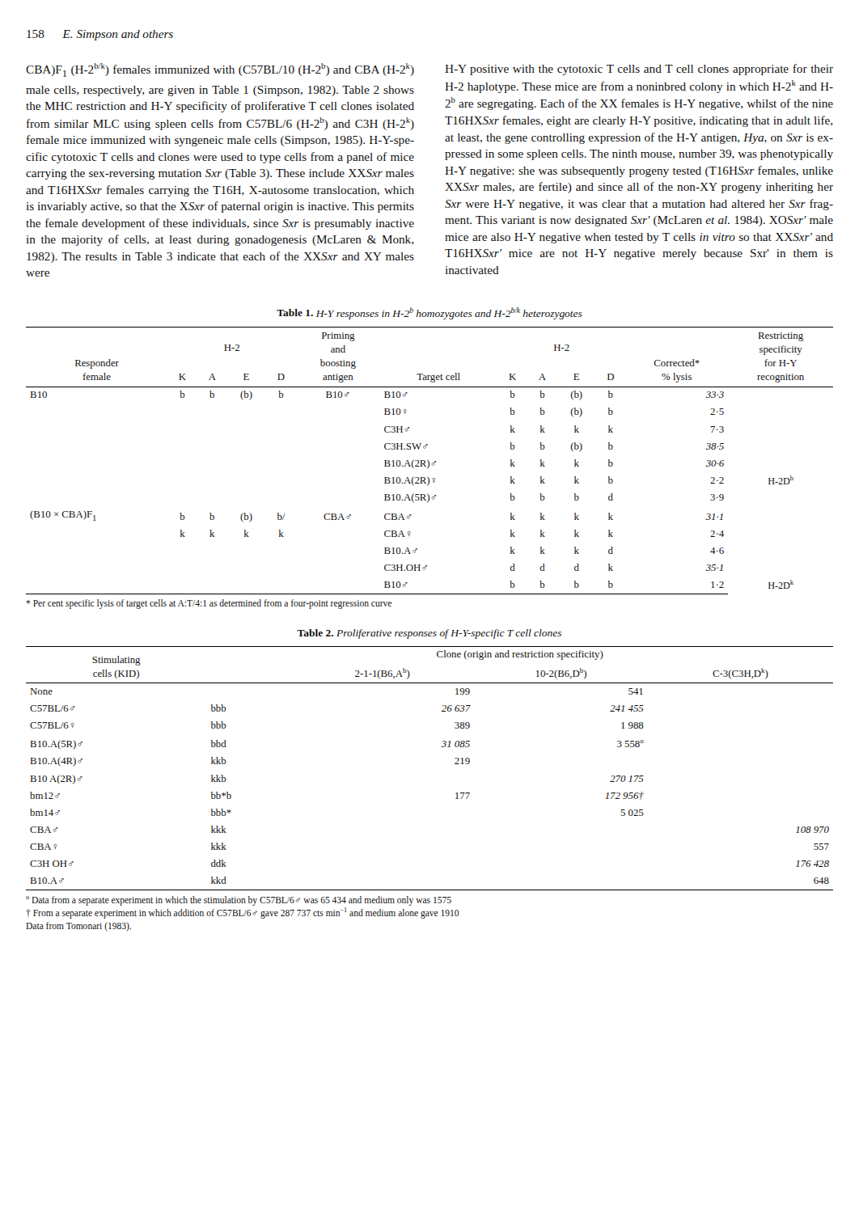158 E. Simpson and others
CBA)F1 (H-2b/k) females immunized with (C57BL/10 (H-2b) and CBA (H-2k) male cells, respectively, are given in Table 1 (Simpson, 1982). Table 2 shows the MHC restriction and H-Y specificity of proliferative T cell clones isolated from similar MLC using spleen cells from C57BL/6 (H-2b) and C3H (H-2k) female mice immunized with syngeneic male cells (Simpson, 1985). H-Y-specific cytotoxic T cells and clones were used to type cells from a panel of mice carrying the sex-reversing mutation Sxr (Table 3). These include XXSxr males and T16HXSxr females carrying the T16H, X-autosome translocation, which is invariably active, so that the XSxr of paternal origin is inactive. This permits the female development of these individuals, since Sxr is presumably inactive in the majority of cells, at least during gonadogenesis (McLaren & Monk, 1982). The results in Table 3 indicate that each of the XXSxr and XY males were
H-Y positive with the cytotoxic T cells and T cell clones appropriate for their H-2 haplotype. These mice are from a noninbred colony in which H-2k and H-2b are segregating. Each of the XX females is H-Y negative, whilst of the nine T16HXSxr females, eight are clearly H-Y positive, indicating that in adult life, at least, the gene controlling expression of the H-Y antigen, Hya, on Sxr is expressed in some spleen cells. The ninth mouse, number 39, was phenotypically H-Y negative: she was subsequently progeny tested (T16HSxr females, unlike XXSxr males, are fertile) and since all of the non-XY progeny inheriting her Sxr were H-Y negative, it was clear that a mutation had altered her Sxr fragment. This variant is now designated Sxr' (McLaren et al. 1984). XOSxr' male mice are also H-Y negative when tested by T cells in vitro so that XXSxr' and T16HXSxr' mice are not H-Y negative merely because Sxr' in them is inactivated
Table 1. H-Y responses in H-2 b homozygotes and H-2 b/k heterozygotes
| Responder female | H-2 | Priming and boosting antigen | Target cell | H-2 | Corrected* % lysis | Restricting specificity for H-Y recognition |
| --- | --- | --- | --- | --- | --- | --- |
| K | A | E | D | K | A | E | D |
| B10 | b | b | (b) | b | B10♂ | B10♂ | b | b | (b) | b | 33·3 | H-2D b |
| | | | | | | B10♀ | b | b | (b) | b | 2·5 |
| | | | | | | C3H♂ | k | k | k | k | 7·3 |
| | | | | | | C3H.SW♂ | b | b | (b) | b | 38·5 |
| | | | | | | B10.A(2R)♂ | k | k | k | b | 30·6 |
| | | | | | | B10.A(2R)♀ | k | k | k | b | 2·2 |
| | | | | | | B10.A(5R)♂ | b | b | b | d | 3·9 | |
| (B10 × CBA)F 1 | b | b | (b) | b/ | CBA♂ | CBA♂ | k | k | k | k | 31·1 | H-2D k |
| | k | k | k | k | | CBA♀ | k | k | k | k | 2·4 |
| | | | | | | B10.A♂ | k | k | k | d | 4·6 |
| | | | | | | C3H.OH♂ | d | d | d | k | 35·1 |
| | | | | | | B10♂ | b | b | b | b | 1·2 |
* Per cent specific lysis of target cells at A:T/4:1 as determined from a four-point regression curve
Table 2. Proliferative responses of H-Y-specific T cell clones
| Stimulating cells (KID) | Clone (origin and restriction specificity) |
| --- | --- |
| | 2-1-1(B6,A b ) | 10-2(B6,D b ) | C-3(C3H,D k ) |
| None | | 199 | 541 | |
| C57BL/6♂ | bbb | 26 637 | 241 455 | |
| C57BL/6♀ | bbb | 389 | 1 988 | |
| B10.A(5R)♂ | bbd | 31 085 | 3 558 o | |
| B10.A(4R)♂ | kkb | 219 | | |
| B10 A(2R)♂ | kkb | | 270 175 | |
| bm12♂ | bb*b | 177 | 172 956† | |
| bm14♂ | bbb* | | 5 025 | |
| CBA♂ | kkk | | | 108 970 |
| CBA♀ | kkk | | | 557 |
| C3H OH♂ | ddk | | | 176 428 |
| B10.A♂ | kkd | | | 648 |
o Data from a separate experiment in which the stimulation by C57BL/6♂ was 65 434 and medium only was 1575
† From a separate experiment in which addition of C57BL/6♂ gave 287 737 cts min−1 and medium alone gave 1910
Data from Tomonari (1983).